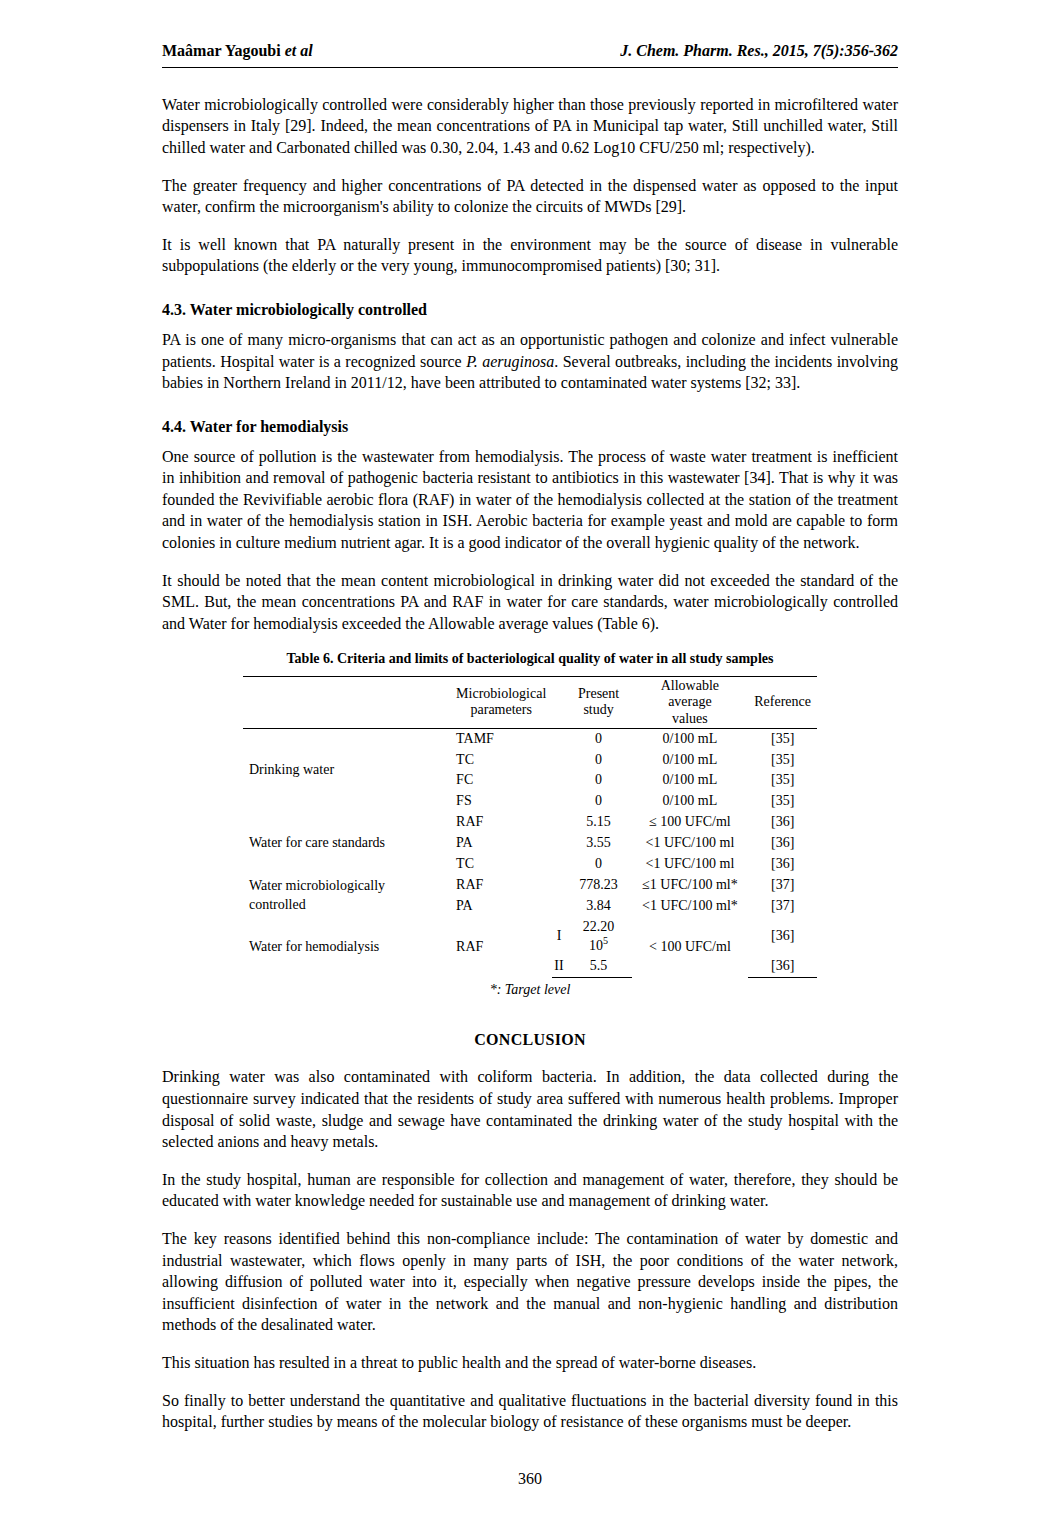Maâmar Yagoubi et al J. Chem. Pharm. Res., 2015, 7(5):356-362
Water microbiologically controlled were considerably higher than those previously reported in microfiltered water dispensers in Italy [29]. Indeed, the mean concentrations of PA in Municipal tap water, Still unchilled water, Still chilled water and Carbonated chilled was 0.30, 2.04, 1.43 and 0.62 Log10 CFU/250 ml; respectively).
The greater frequency and higher concentrations of PA detected in the dispensed water as opposed to the input water, confirm the microorganism's ability to colonize the circuits of MWDs [29].
It is well known that PA naturally present in the environment may be the source of disease in vulnerable subpopulations (the elderly or the very young, immunocompromised patients) [30; 31].
4.3. Water microbiologically controlled
PA is one of many micro-organisms that can act as an opportunistic pathogen and colonize and infect vulnerable patients. Hospital water is a recognized source P. aeruginosa. Several outbreaks, including the incidents involving babies in Northern Ireland in 2011/12, have been attributed to contaminated water systems [32; 33].
4.4. Water for hemodialysis
One source of pollution is the wastewater from hemodialysis. The process of waste water treatment is inefficient in inhibition and removal of pathogenic bacteria resistant to antibiotics in this wastewater [34]. That is why it was founded the Revivifiable aerobic flora (RAF) in water of the hemodialysis collected at the station of the treatment and in water of the hemodialysis station in ISH. Aerobic bacteria for example yeast and mold are capable to form colonies in culture medium nutrient agar. It is a good indicator of the overall hygienic quality of the network.
It should be noted that the mean content microbiological in drinking water did not exceeded the standard of the SML. But, the mean concentrations PA and RAF in water for care standards, water microbiologically controlled and Water for hemodialysis exceeded the Allowable average values (Table 6).
Table 6. Criteria and limits of bacteriological quality of water in all study samples
| | Microbiological parameters | | Present study | Allowable average values | Reference |
| --- | --- | --- | --- | --- | --- |
| Drinking water | TAMF | | 0 | 0/100 mL | [35] |
| TC | | 0 | 0/100 mL | [35] |
| FC | | 0 | 0/100 mL | [35] |
| FS | | 0 | 0/100 mL | [35] |
| Water for care standards | RAF | | 5.15 | ≤ 100 UFC/ml | [36] |
| PA | | 3.55 | <1 UFC/100 ml | [36] |
| TC | | 0 | <1 UFC/100 ml | [36] |
| Water microbiologically controlled | RAF | | 778.23 | ≤1 UFC/100 ml* | [37] |
| PA | | 3.84 | <1 UFC/100 ml* | [37] |
| Water for hemodialysis | RAF | I | 22.20 10 5 | < 100 UFC/ml | [36] |
| II | 5.5 | [36] |
*: Target level
CONCLUSION
Drinking water was also contaminated with coliform bacteria. In addition, the data collected during the questionnaire survey indicated that the residents of study area suffered with numerous health problems. Improper disposal of solid waste, sludge and sewage have contaminated the drinking water of the study hospital with the selected anions and heavy metals.
In the study hospital, human are responsible for collection and management of water, therefore, they should be educated with water knowledge needed for sustainable use and management of drinking water.
The key reasons identified behind this non-compliance include: The contamination of water by domestic and industrial wastewater, which flows openly in many parts of ISH, the poor conditions of the water network, allowing diffusion of polluted water into it, especially when negative pressure develops inside the pipes, the insufficient disinfection of water in the network and the manual and non-hygienic handling and distribution methods of the desalinated water.
This situation has resulted in a threat to public health and the spread of water-borne diseases.
So finally to better understand the quantitative and qualitative fluctuations in the bacterial diversity found in this hospital, further studies by means of the molecular biology of resistance of these organisms must be deeper.
360